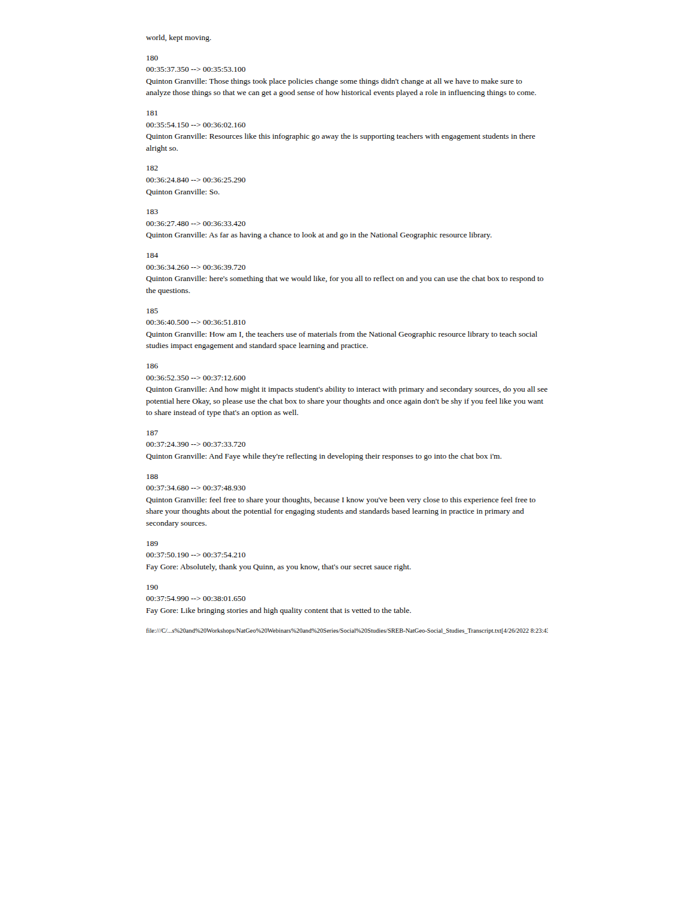world, kept moving.
180
00:35:37.350 --> 00:35:53.100
Quinton Granville: Those things took place policies change some things didn't change at all we have to make sure to analyze those things so that we can get a good sense of how historical events played a role in influencing things to come.
181
00:35:54.150 --> 00:36:02.160
Quinton Granville: Resources like this infographic go away the is supporting teachers with engagement students in there alright so.
182
00:36:24.840 --> 00:36:25.290
Quinton Granville: So.
183
00:36:27.480 --> 00:36:33.420
Quinton Granville: As far as having a chance to look at and go in the National Geographic resource library.
184
00:36:34.260 --> 00:36:39.720
Quinton Granville: here's something that we would like, for you all to reflect on and you can use the chat box to respond to the questions.
185
00:36:40.500 --> 00:36:51.810
Quinton Granville: How am I, the teachers use of materials from the National Geographic resource library to teach social studies impact engagement and standard space learning and practice.
186
00:36:52.350 --> 00:37:12.600
Quinton Granville: And how might it impacts student's ability to interact with primary and secondary sources, do you all see potential here Okay, so please use the chat box to share your thoughts and once again don't be shy if you feel like you want to share instead of type that's an option as well.
187
00:37:24.390 --> 00:37:33.720
Quinton Granville: And Faye while they're reflecting in developing their responses to go into the chat box i'm.
188
00:37:34.680 --> 00:37:48.930
Quinton Granville: feel free to share your thoughts, because I know you've been very close to this experience feel free to share your thoughts about the potential for engaging students and standards based learning in practice in primary and secondary sources.
189
00:37:50.190 --> 00:37:54.210
Fay Gore: Absolutely, thank you Quinn, as you know, that's our secret sauce right.
190
00:37:54.990 --> 00:38:01.650
Fay Gore: Like bringing stories and high quality content that is vetted to the table.
file:///C/...s%20and%20Workshops/NatGeo%20Webinars%20and%20Series/Social%20Studies/SREB-NatGeo-Social_Studies_Transcript.txt[4/26/2022 8:23:43 AM]